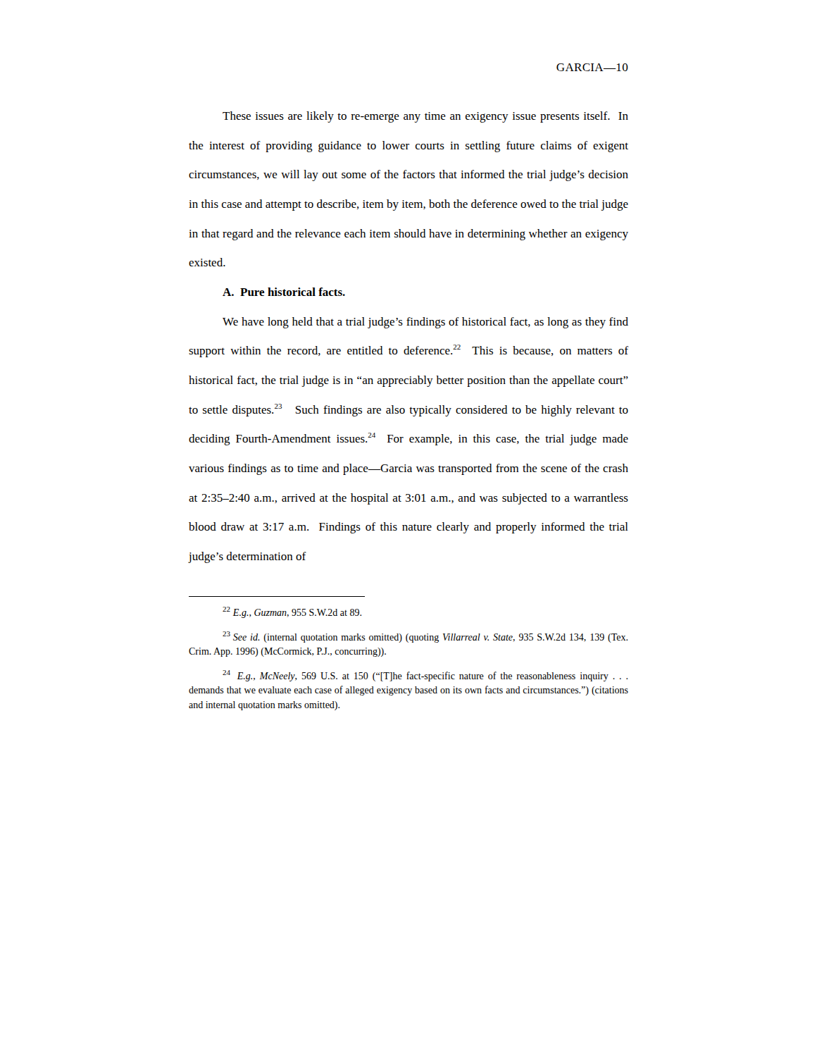GARCIA—10
These issues are likely to re-emerge any time an exigency issue presents itself. In the interest of providing guidance to lower courts in settling future claims of exigent circumstances, we will lay out some of the factors that informed the trial judge’s decision in this case and attempt to describe, item by item, both the deference owed to the trial judge in that regard and the relevance each item should have in determining whether an exigency existed.
A. Pure historical facts.
We have long held that a trial judge’s findings of historical fact, as long as they find support within the record, are entitled to deference.22 This is because, on matters of historical fact, the trial judge is in “an appreciably better position than the appellate court” to settle disputes.23 Such findings are also typically considered to be highly relevant to deciding Fourth-Amendment issues.24 For example, in this case, the trial judge made various findings as to time and place—Garcia was transported from the scene of the crash at 2:35–2:40 a.m., arrived at the hospital at 3:01 a.m., and was subjected to a warrantless blood draw at 3:17 a.m. Findings of this nature clearly and properly informed the trial judge’s determination of
22E.g., Guzman, 955 S.W.2d at 89.
23See id. (internal quotation marks omitted) (quoting Villarreal v. State, 935 S.W.2d 134, 139 (Tex. Crim. App. 1996) (McCormick, P.J., concurring)).
24 E.g., McNeely, 569 U.S. at 150 (“[T]he fact-specific nature of the reasonableness inquiry . . . demands that we evaluate each case of alleged exigency based on its own facts and circumstances.”) (citations and internal quotation marks omitted).